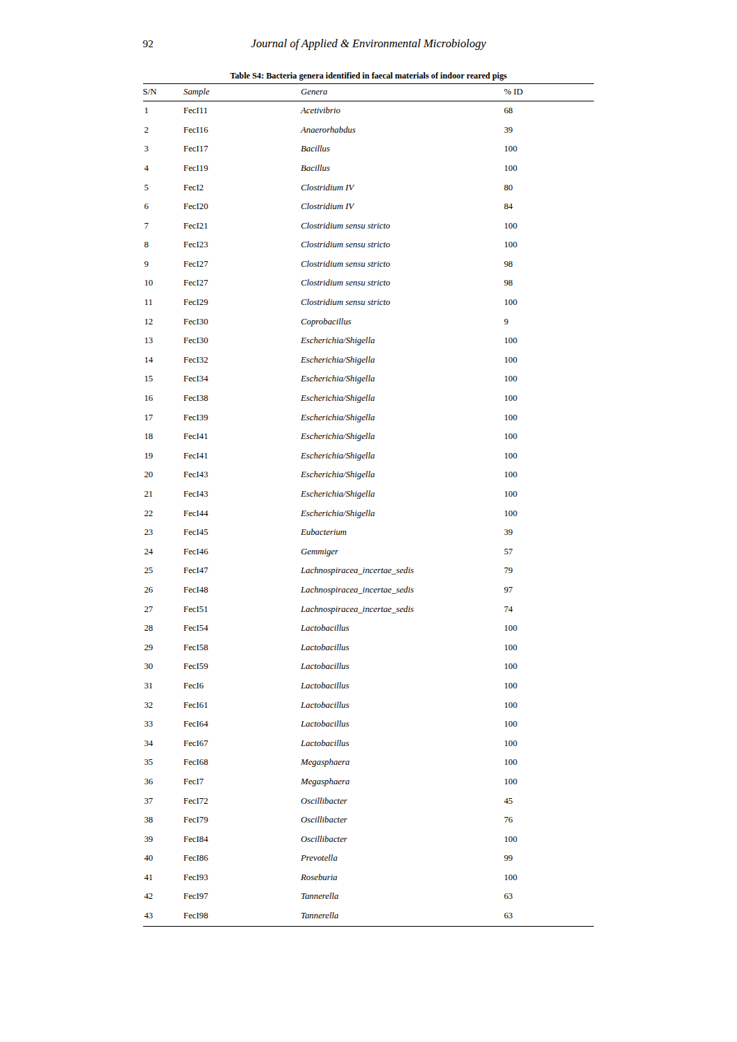92
Journal of Applied & Environmental Microbiology
Table S4: Bacteria genera identified in faecal materials of indoor reared pigs
| S/N | Sample | Genera | % ID |
| --- | --- | --- | --- |
| 1 | FecI11 | Acetivibrio | 68 |
| 2 | FecI16 | Anaerorhabdus | 39 |
| 3 | FecI17 | Bacillus | 100 |
| 4 | FecI19 | Bacillus | 100 |
| 5 | FecI2 | Clostridium IV | 80 |
| 6 | FecI20 | Clostridium IV | 84 |
| 7 | FecI21 | Clostridium sensu stricto | 100 |
| 8 | FecI23 | Clostridium sensu stricto | 100 |
| 9 | FecI27 | Clostridium sensu stricto | 98 |
| 10 | FecI27 | Clostridium sensu stricto | 98 |
| 11 | FecI29 | Clostridium sensu stricto | 100 |
| 12 | FecI30 | Coprobacillus | 9 |
| 13 | FecI30 | Escherichia/Shigella | 100 |
| 14 | FecI32 | Escherichia/Shigella | 100 |
| 15 | FecI34 | Escherichia/Shigella | 100 |
| 16 | FecI38 | Escherichia/Shigella | 100 |
| 17 | FecI39 | Escherichia/Shigella | 100 |
| 18 | FecI41 | Escherichia/Shigella | 100 |
| 19 | FecI41 | Escherichia/Shigella | 100 |
| 20 | FecI43 | Escherichia/Shigella | 100 |
| 21 | FecI43 | Escherichia/Shigella | 100 |
| 22 | FecI44 | Escherichia/Shigella | 100 |
| 23 | FecI45 | Eubacterium | 39 |
| 24 | FecI46 | Gemmiger | 57 |
| 25 | FecI47 | Lachnospiracea_incertae_sedis | 79 |
| 26 | FecI48 | Lachnospiracea_incertae_sedis | 97 |
| 27 | FecI51 | Lachnospiracea_incertae_sedis | 74 |
| 28 | FecI54 | Lactobacillus | 100 |
| 29 | FecI58 | Lactobacillus | 100 |
| 30 | FecI59 | Lactobacillus | 100 |
| 31 | FecI6 | Lactobacillus | 100 |
| 32 | FecI61 | Lactobacillus | 100 |
| 33 | FecI64 | Lactobacillus | 100 |
| 34 | FecI67 | Lactobacillus | 100 |
| 35 | FecI68 | Megasphaera | 100 |
| 36 | FecI7 | Megasphaera | 100 |
| 37 | FecI72 | Oscillibacter | 45 |
| 38 | FecI79 | Oscillibacter | 76 |
| 39 | FecI84 | Oscillibacter | 100 |
| 40 | FecI86 | Prevotella | 99 |
| 41 | FecI93 | Roseburia | 100 |
| 42 | FecI97 | Tannerella | 63 |
| 43 | FecI98 | Tannerella | 63 |